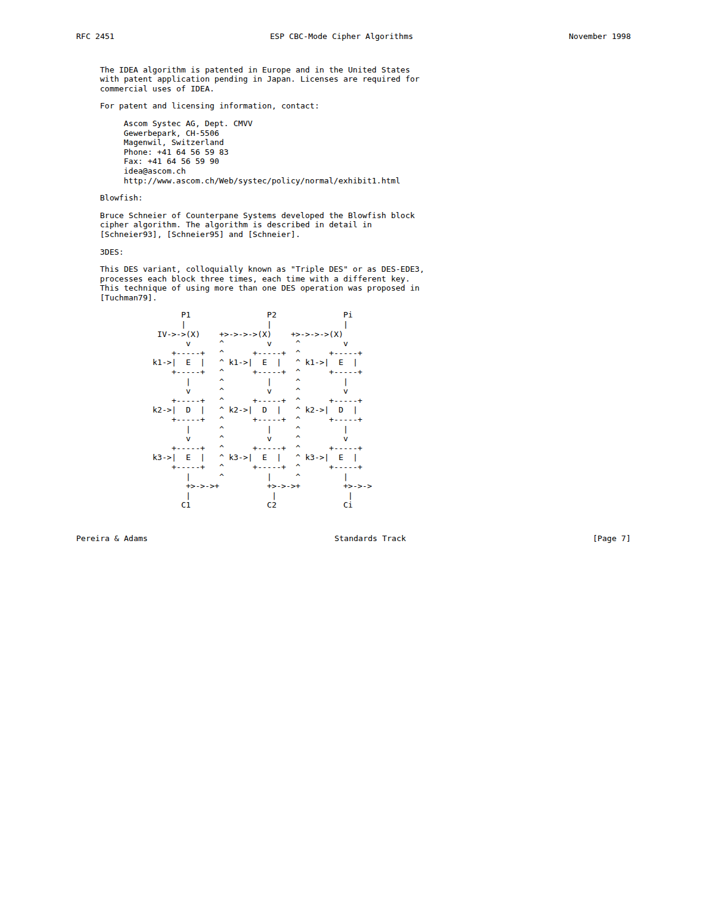RFC 2451 ESP CBC-Mode Cipher Algorithms November 1998
The IDEA algorithm is patented in Europe and in the United States
with patent application pending in Japan. Licenses are required for
commercial uses of IDEA.
For patent and licensing information, contact:
Ascom Systec AG, Dept. CMVV
Gewerbepark, CH-5506
Magenwil, Switzerland
Phone: +41 64 56 59 83
Fax: +41 64 56 59 90
idea@ascom.ch
http://www.ascom.ch/Web/systec/policy/normal/exhibit1.html
Blowfish:
Bruce Schneier of Counterpane Systems developed the Blowfish block
cipher algorithm. The algorithm is described in detail in
[Schneier93], [Schneier95] and [Schneier].
3DES:
This DES variant, colloquially known as "Triple DES" or as DES-EDE3,
processes each block three times, each time with a different key.
This technique of using more than one DES operation was proposed in
[Tuchman79].
                      P1                P2              Pi
                      |                 |               |
                 IV->->(X)    +>->->->(X)    +>->->->(X)
                       v      ^         v     ^         v
                    +-----+   ^      +-----+  ^      +-----+
                k1->|  E  |   ^ k1->|  E  |   ^ k1->|  E  |
                    +-----+   ^      +-----+  ^      +-----+
                       |      ^         |     ^         |
                       v      ^         v     ^         v
                    +-----+   ^      +-----+  ^      +-----+
                k2->|  D  |   ^ k2->|  D  |   ^ k2->|  D  |
                    +-----+   ^      +-----+  ^      +-----+
                       |      ^         |     ^         |
                       v      ^         v     ^         v
                    +-----+   ^      +-----+  ^      +-----+
                k3->|  E  |   ^ k3->|  E  |   ^ k3->|  E  |
                    +-----+   ^      +-----+  ^      +-----+
                       |      ^         |     ^         |
                       +>->->+          +>->->+         +>->->
                       |                 |               |
                      C1                C2              Ci
Pereira & Adams Standards Track [Page 7]